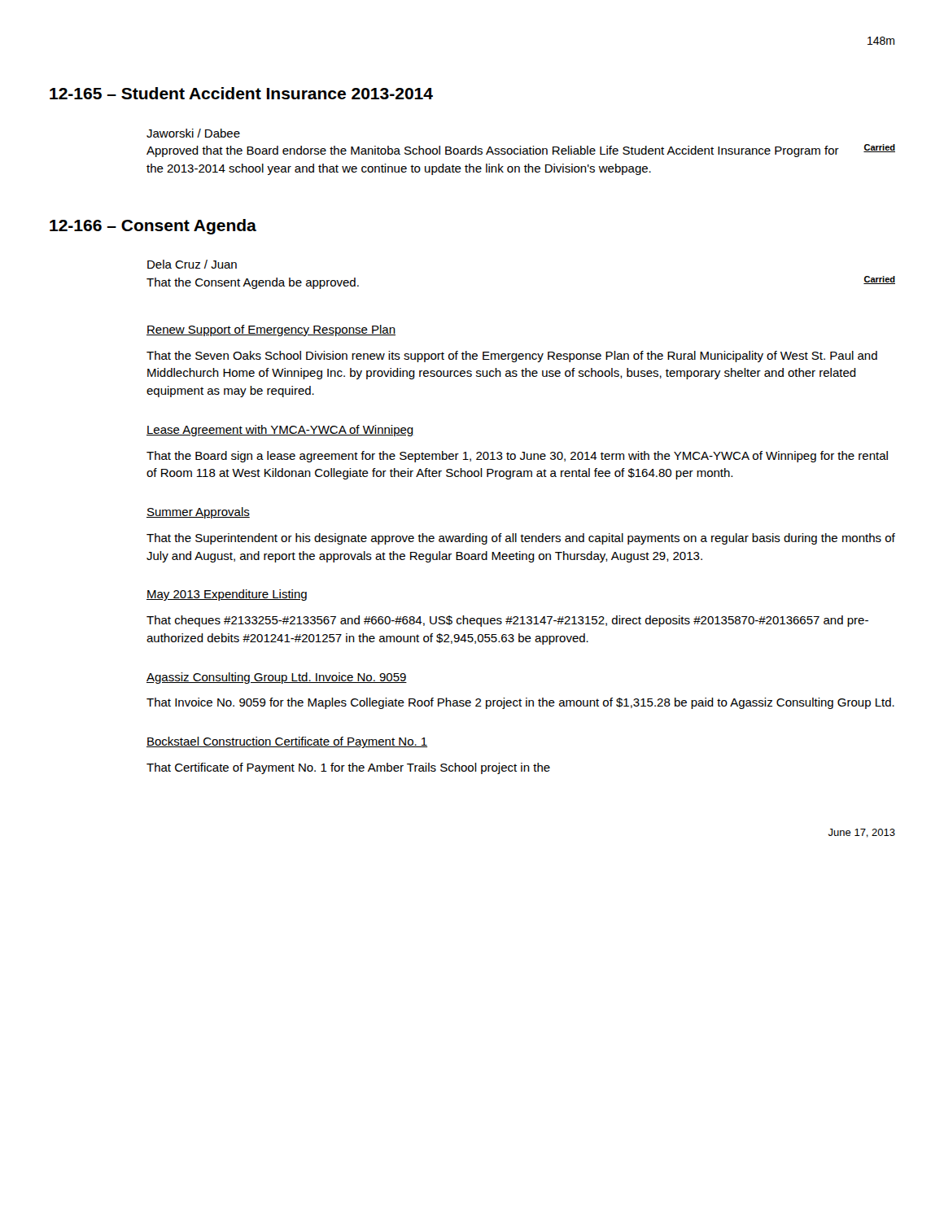148m
12-165 – Student Accident Insurance 2013-2014
Jaworski / Dabee
Carried Approved that the Board endorse the Manitoba School Boards Association Reliable Life Student Accident Insurance Program for the 2013-2014 school year and that we continue to update the link on the Division's webpage.
12-166 – Consent Agenda
Dela Cruz / Juan
Carried That the Consent Agenda be approved.
Renew Support of Emergency Response Plan
That the Seven Oaks School Division renew its support of the Emergency Response Plan of the Rural Municipality of West St. Paul and Middlechurch Home of Winnipeg Inc. by providing resources such as the use of schools, buses, temporary shelter and other related equipment as may be required.
Lease Agreement with YMCA-YWCA of Winnipeg
That the Board sign a lease agreement for the September 1, 2013 to June 30, 2014 term with the YMCA-YWCA of Winnipeg for the rental of Room 118 at West Kildonan Collegiate for their After School Program at a rental fee of $164.80 per month.
Summer Approvals
That the Superintendent or his designate approve the awarding of all tenders and capital payments on a regular basis during the months of July and August, and report the approvals at the Regular Board Meeting on Thursday, August 29, 2013.
May 2013 Expenditure Listing
That cheques #2133255-#2133567 and #660-#684, US$ cheques #213147-#213152, direct deposits #20135870-#20136657 and pre-authorized debits #201241-#201257 in the amount of $2,945,055.63 be approved.
Agassiz Consulting Group Ltd. Invoice No. 9059
That Invoice No. 9059 for the Maples Collegiate Roof Phase 2 project in the amount of $1,315.28 be paid to Agassiz Consulting Group Ltd.
Bockstael Construction Certificate of Payment No. 1
That Certificate of Payment No. 1 for the Amber Trails School project in the
June 17, 2013